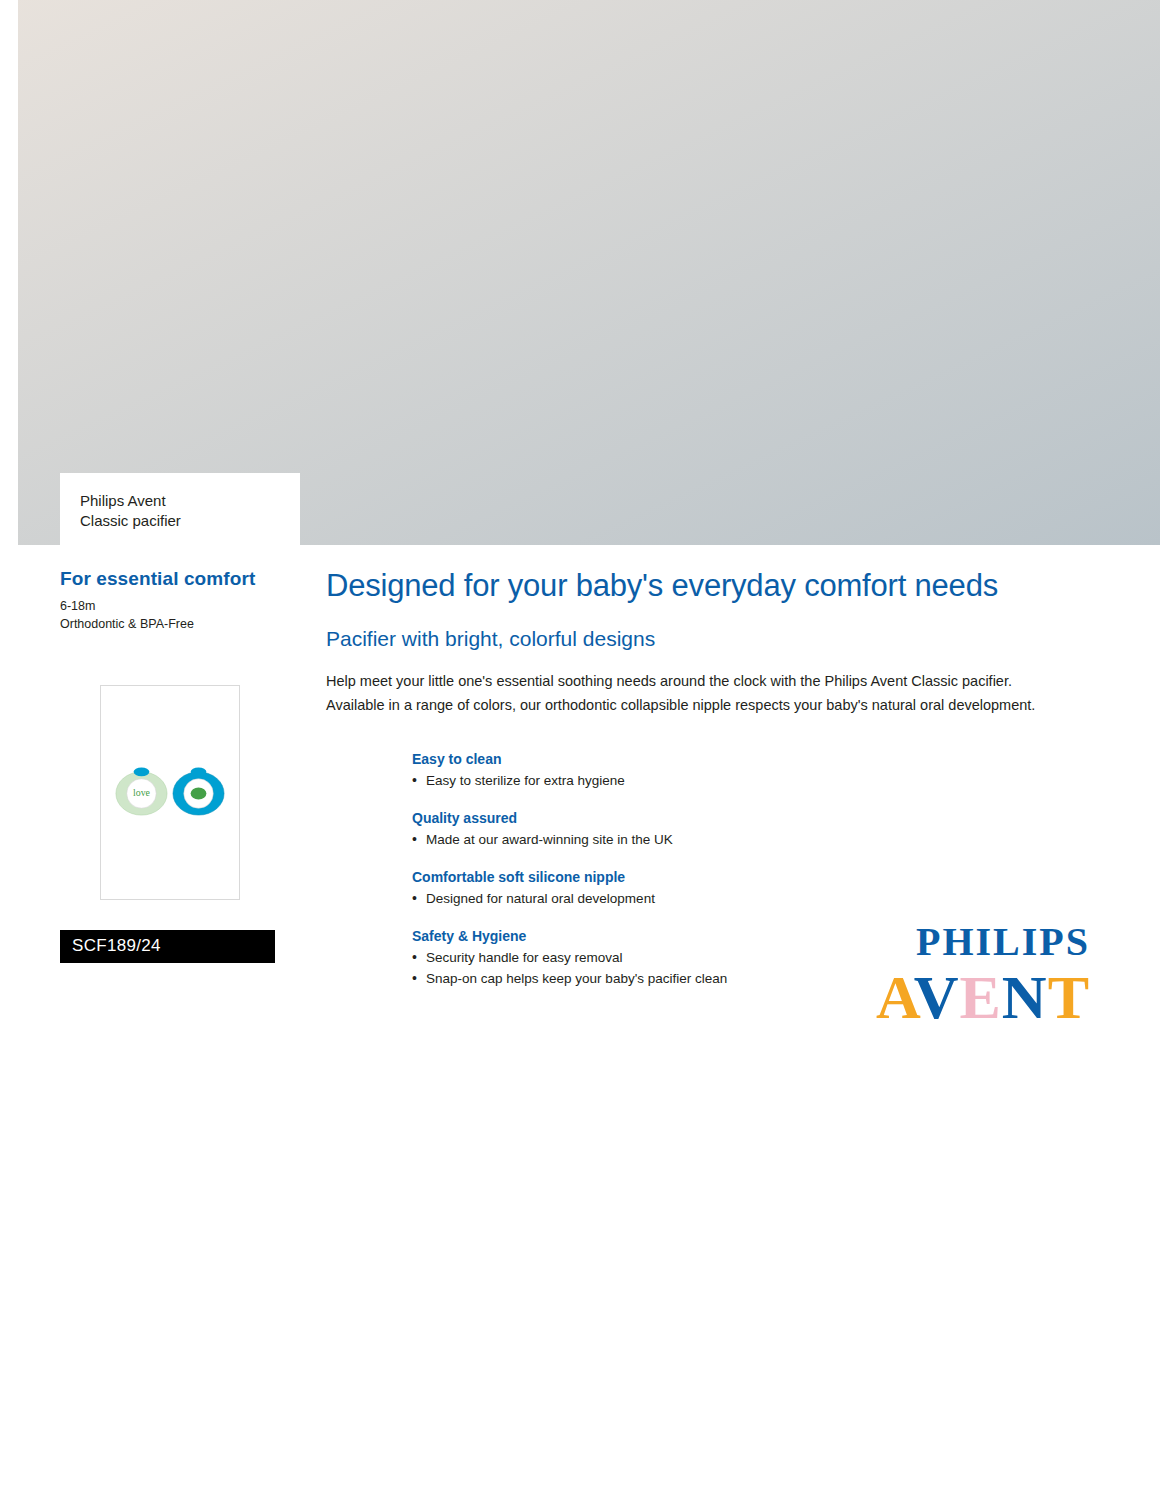Philips Avent
Classic pacifier
For essential comfort
6-18m
Orthodontic & BPA-Free
SCF189/24
Designed for your baby's everyday comfort needs
Pacifier with bright, colorful designs
Help meet your little one's essential soothing needs around the clock with the Philips Avent Classic pacifier. Available in a range of colors, our orthodontic collapsible nipple respects your baby's natural oral development.
Easy to clean
Easy to sterilize for extra hygiene
Quality assured
Made at our award-winning site in the UK
Comfortable soft silicone nipple
Designed for natural oral development
Safety & Hygiene
Security handle for easy removal
Snap-on cap helps keep your baby's pacifier clean
PHILIPS
AVENT